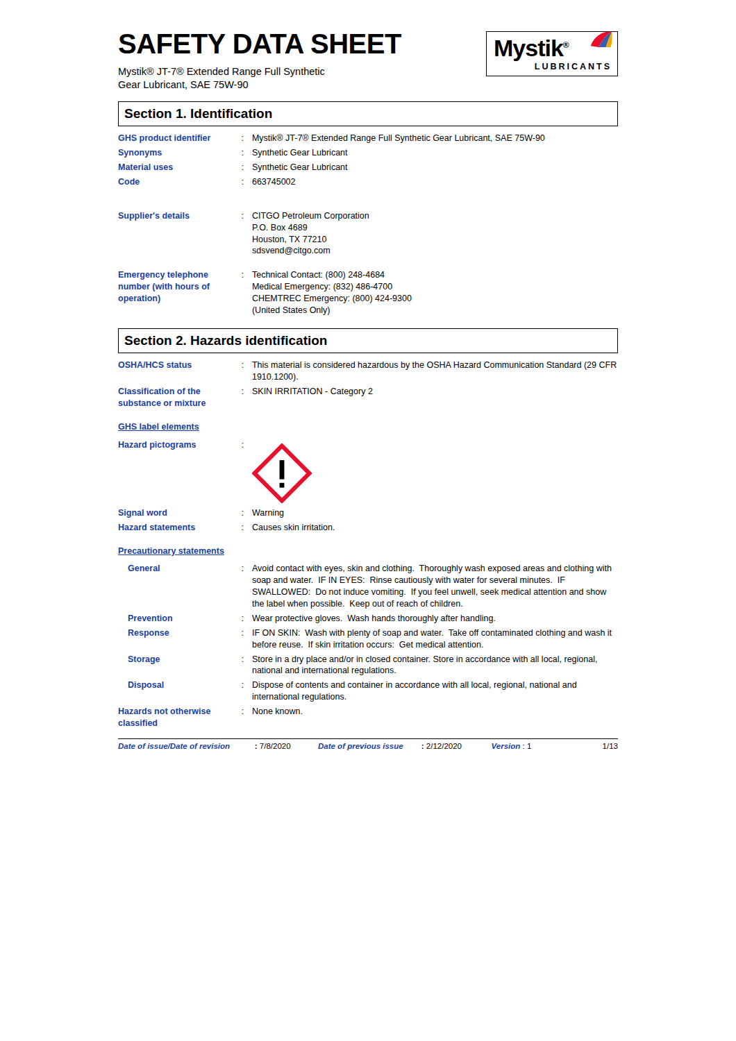SAFETY DATA SHEET
Mystik® JT-7® Extended Range Full Synthetic
Gear Lubricant, SAE 75W-90
Mystik®
LUBRICANTS
Section 1. Identification
| GHS product identifier | : | Mystik® JT-7® Extended Range Full Synthetic Gear Lubricant, SAE 75W-90 |
| Synonyms | : | Synthetic Gear Lubricant |
| Material uses | : | Synthetic Gear Lubricant |
| Code | : | 663745002 |
| Supplier's details | : | CITGO Petroleum Corporation P.O. Box 4689 Houston, TX 77210 sdsvend@citgo.com |
| Emergency telephone number (with hours of operation) | : | Technical Contact: (800) 248-4684 Medical Emergency: (832) 486-4700 CHEMTREC Emergency: (800) 424-9300 (United States Only) |
Section 2. Hazards identification
| OSHA/HCS status | : | This material is considered hazardous by the OSHA Hazard Communication Standard (29 CFR 1910.1200). |
| Classification of the substance or mixture | : | SKIN IRRITATION - Category 2 |
GHS label elements
| Hazard pictograms | : | |
| Signal word | : | Warning |
| Hazard statements | : | Causes skin irritation. |
Precautionary statements
| General | : | Avoid contact with eyes, skin and clothing. Thoroughly wash exposed areas and clothing with soap and water. IF IN EYES: Rinse cautiously with water for several minutes. IF SWALLOWED: Do not induce vomiting. If you feel unwell, seek medical attention and show the label when possible. Keep out of reach of children. |
| Prevention | : | Wear protective gloves. Wash hands thoroughly after handling. |
| Response | : | IF ON SKIN: Wash with plenty of soap and water. Take off contaminated clothing and wash it before reuse. If skin irritation occurs: Get medical attention. |
| Storage | : | Store in a dry place and/or in closed container. Store in accordance with all local, regional, national and international regulations. |
| Disposal | : | Dispose of contents and container in accordance with all local, regional, national and international regulations. |
| Hazards not otherwise classified | : | None known. |
Date of issue/Date of revision
: 7/8/2020
Date of previous issue
: 2/12/2020
Version : 1
1/13